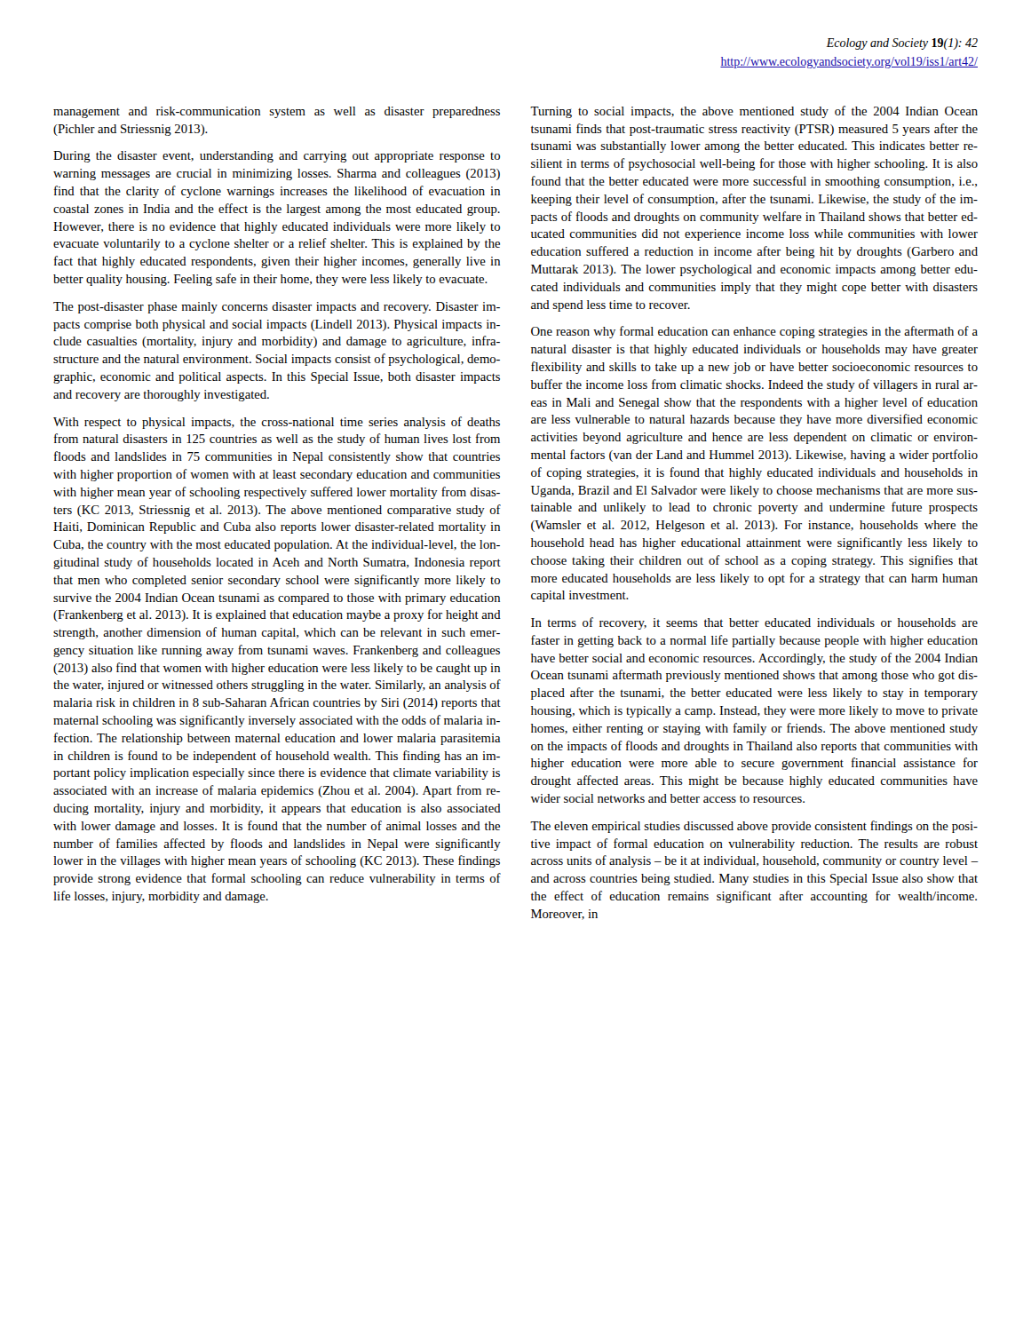Ecology and Society 19(1): 42 http://www.ecologyandsociety.org/vol19/iss1/art42/
management and risk-communication system as well as disaster preparedness (Pichler and Striessnig 2013).
During the disaster event, understanding and carrying out appropriate response to warning messages are crucial in minimizing losses. Sharma and colleagues (2013) find that the clarity of cyclone warnings increases the likelihood of evacuation in coastal zones in India and the effect is the largest among the most educated group. However, there is no evidence that highly educated individuals were more likely to evacuate voluntarily to a cyclone shelter or a relief shelter. This is explained by the fact that highly educated respondents, given their higher incomes, generally live in better quality housing. Feeling safe in their home, they were less likely to evacuate.
The post-disaster phase mainly concerns disaster impacts and recovery. Disaster impacts comprise both physical and social impacts (Lindell 2013). Physical impacts include casualties (mortality, injury and morbidity) and damage to agriculture, infrastructure and the natural environment. Social impacts consist of psychological, demographic, economic and political aspects. In this Special Issue, both disaster impacts and recovery are thoroughly investigated.
With respect to physical impacts, the cross-national time series analysis of deaths from natural disasters in 125 countries as well as the study of human lives lost from floods and landslides in 75 communities in Nepal consistently show that countries with higher proportion of women with at least secondary education and communities with higher mean year of schooling respectively suffered lower mortality from disasters (KC 2013, Striessnig et al. 2013). The above mentioned comparative study of Haiti, Dominican Republic and Cuba also reports lower disaster-related mortality in Cuba, the country with the most educated population. At the individual-level, the longitudinal study of households located in Aceh and North Sumatra, Indonesia report that men who completed senior secondary school were significantly more likely to survive the 2004 Indian Ocean tsunami as compared to those with primary education (Frankenberg et al. 2013). It is explained that education maybe a proxy for height and strength, another dimension of human capital, which can be relevant in such emergency situation like running away from tsunami waves. Frankenberg and colleagues (2013) also find that women with higher education were less likely to be caught up in the water, injured or witnessed others struggling in the water. Similarly, an analysis of malaria risk in children in 8 sub-Saharan African countries by Siri (2014) reports that maternal schooling was significantly inversely associated with the odds of malaria infection. The relationship between maternal education and lower malaria parasitemia in children is found to be independent of household wealth. This finding has an important policy implication especially since there is evidence that climate variability is associated with an increase of malaria epidemics (Zhou et al. 2004). Apart from reducing mortality, injury and morbidity, it appears that education is also associated with lower damage and losses. It is found that the number of animal losses and the number of families affected by floods and landslides in Nepal were significantly lower in the villages with higher mean years of schooling (KC 2013). These findings provide strong evidence that formal schooling can reduce vulnerability in terms of life losses, injury, morbidity and damage.
Turning to social impacts, the above mentioned study of the 2004 Indian Ocean tsunami finds that post-traumatic stress reactivity (PTSR) measured 5 years after the tsunami was substantially lower among the better educated. This indicates better resilient in terms of psychosocial well-being for those with higher schooling. It is also found that the better educated were more successful in smoothing consumption, i.e., keeping their level of consumption, after the tsunami. Likewise, the study of the impacts of floods and droughts on community welfare in Thailand shows that better educated communities did not experience income loss while communities with lower education suffered a reduction in income after being hit by droughts (Garbero and Muttarak 2013). The lower psychological and economic impacts among better educated individuals and communities imply that they might cope better with disasters and spend less time to recover.
One reason why formal education can enhance coping strategies in the aftermath of a natural disaster is that highly educated individuals or households may have greater flexibility and skills to take up a new job or have better socioeconomic resources to buffer the income loss from climatic shocks. Indeed the study of villagers in rural areas in Mali and Senegal show that the respondents with a higher level of education are less vulnerable to natural hazards because they have more diversified economic activities beyond agriculture and hence are less dependent on climatic or environmental factors (van der Land and Hummel 2013). Likewise, having a wider portfolio of coping strategies, it is found that highly educated individuals and households in Uganda, Brazil and El Salvador were likely to choose mechanisms that are more sustainable and unlikely to lead to chronic poverty and undermine future prospects (Wamsler et al. 2012, Helgeson et al. 2013). For instance, households where the household head has higher educational attainment were significantly less likely to choose taking their children out of school as a coping strategy. This signifies that more educated households are less likely to opt for a strategy that can harm human capital investment.
In terms of recovery, it seems that better educated individuals or households are faster in getting back to a normal life partially because people with higher education have better social and economic resources. Accordingly, the study of the 2004 Indian Ocean tsunami aftermath previously mentioned shows that among those who got displaced after the tsunami, the better educated were less likely to stay in temporary housing, which is typically a camp. Instead, they were more likely to move to private homes, either renting or staying with family or friends. The above mentioned study on the impacts of floods and droughts in Thailand also reports that communities with higher education were more able to secure government financial assistance for drought affected areas. This might be because highly educated communities have wider social networks and better access to resources.
The eleven empirical studies discussed above provide consistent findings on the positive impact of formal education on vulnerability reduction. The results are robust across units of analysis – be it at individual, household, community or country level – and across countries being studied. Many studies in this Special Issue also show that the effect of education remains significant after accounting for wealth/income. Moreover, in